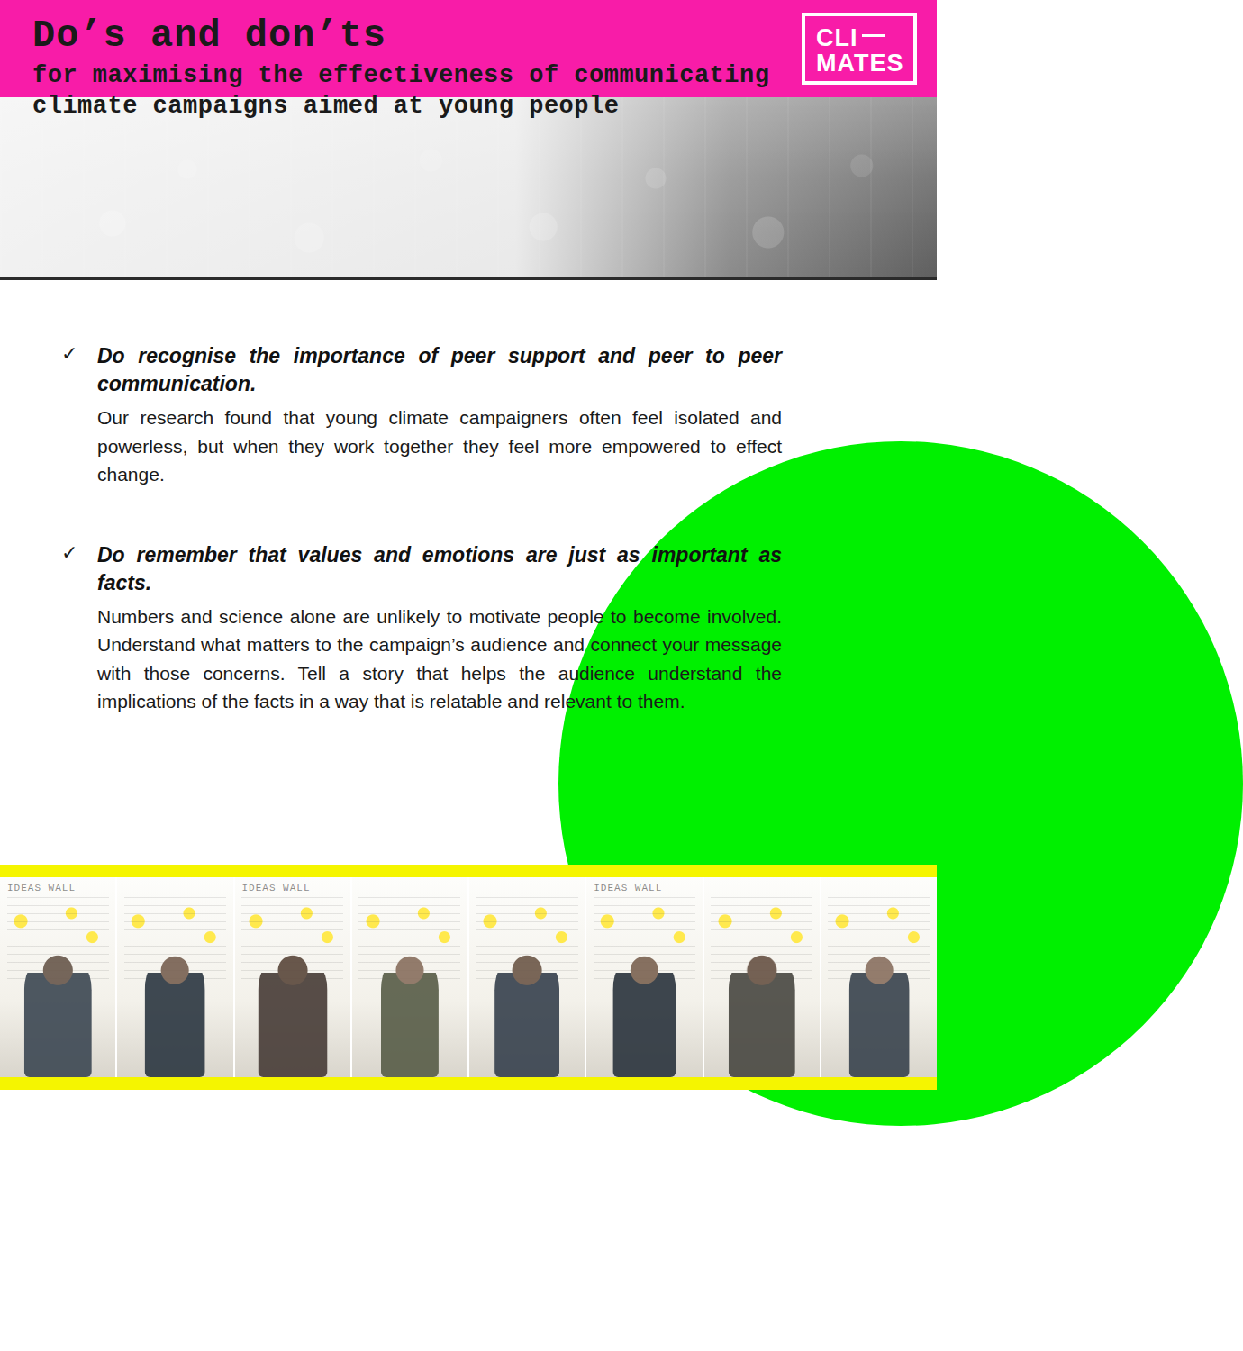CLI
MATES
Do’s and don’ts
for maximising the effectiveness of communicating
climate campaigns aimed at young people
Do recognise the importance of peer support and peer to peer communication.
Our research found that young climate campaigners often feel isolated and powerless, but when they work together they feel more empowered to effect change.
Do remember that values and emotions are just as important as facts.
Numbers and science alone are unlikely to motivate people to become involved. Understand what matters to the campaign’s audience and connect your message with those concerns. Tell a story that helps the audience understand the implications of the facts in a way that is relatable and relevant to them.
IDEAS WALL
IDEAS WALL
IDEAS WALL